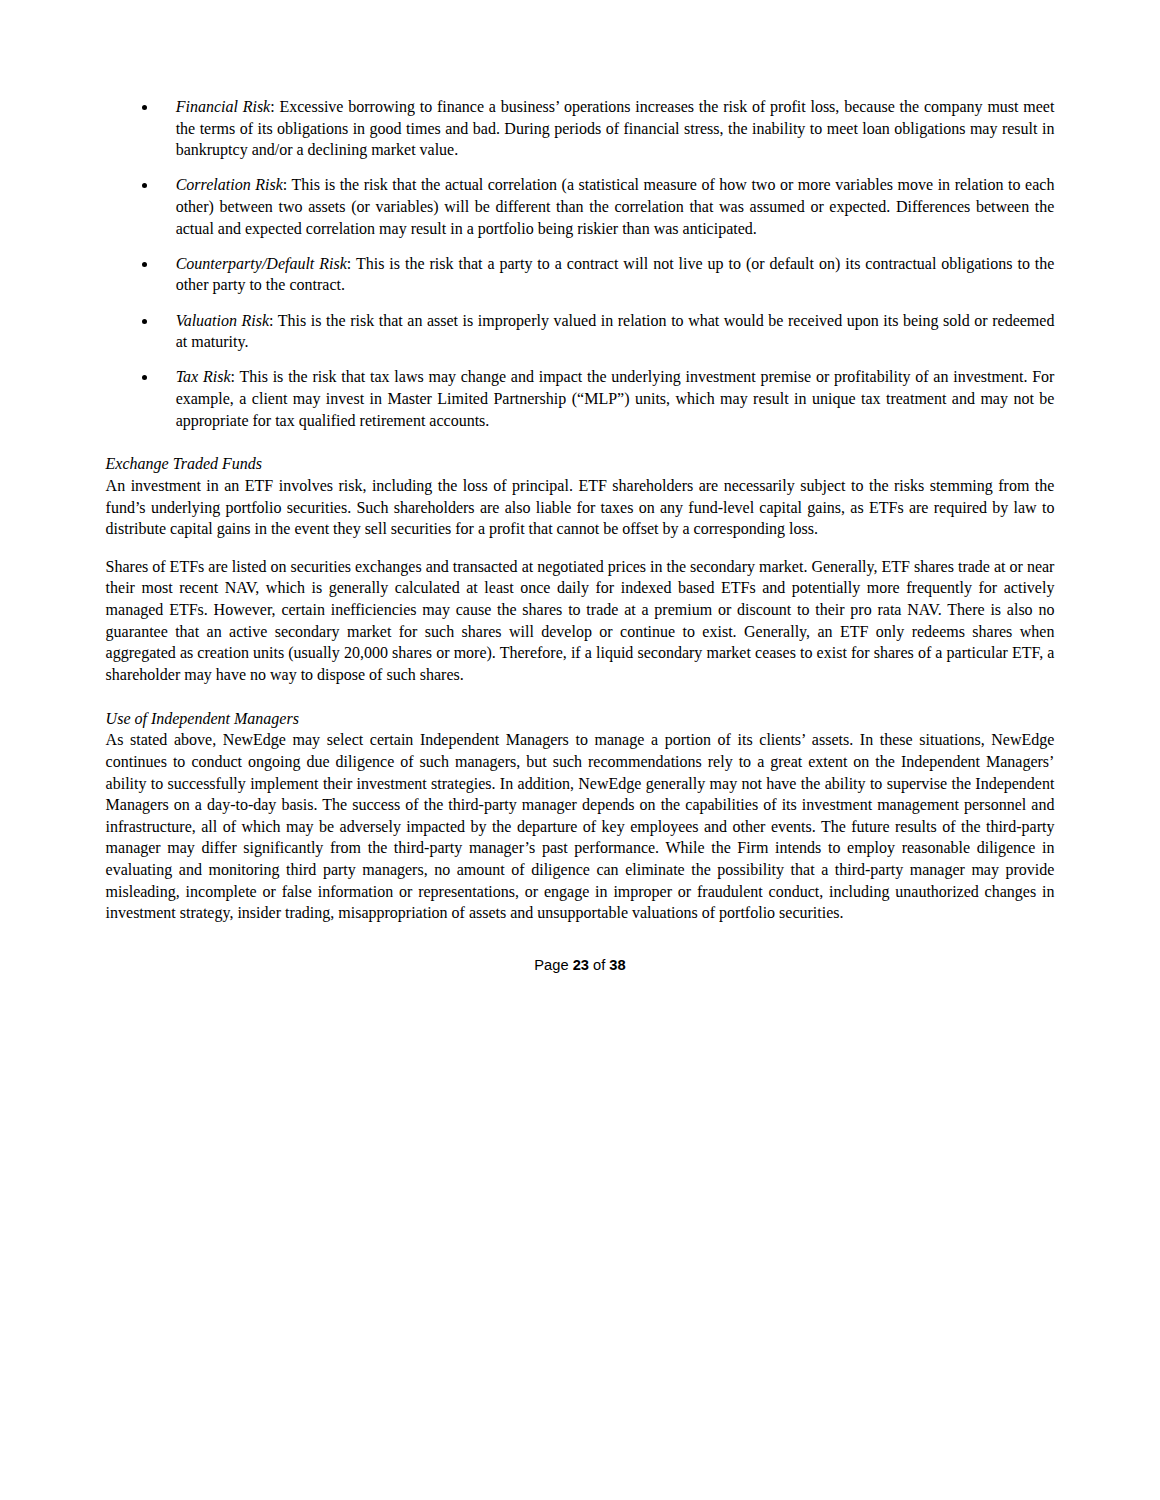Financial Risk: Excessive borrowing to finance a business’ operations increases the risk of profit loss, because the company must meet the terms of its obligations in good times and bad. During periods of financial stress, the inability to meet loan obligations may result in bankruptcy and/or a declining market value.
Correlation Risk: This is the risk that the actual correlation (a statistical measure of how two or more variables move in relation to each other) between two assets (or variables) will be different than the correlation that was assumed or expected. Differences between the actual and expected correlation may result in a portfolio being riskier than was anticipated.
Counterparty/Default Risk: This is the risk that a party to a contract will not live up to (or default on) its contractual obligations to the other party to the contract.
Valuation Risk: This is the risk that an asset is improperly valued in relation to what would be received upon its being sold or redeemed at maturity.
Tax Risk: This is the risk that tax laws may change and impact the underlying investment premise or profitability of an investment. For example, a client may invest in Master Limited Partnership (“MLP”) units, which may result in unique tax treatment and may not be appropriate for tax qualified retirement accounts.
Exchange Traded Funds
An investment in an ETF involves risk, including the loss of principal. ETF shareholders are necessarily subject to the risks stemming from the fund’s underlying portfolio securities. Such shareholders are also liable for taxes on any fund-level capital gains, as ETFs are required by law to distribute capital gains in the event they sell securities for a profit that cannot be offset by a corresponding loss.
Shares of ETFs are listed on securities exchanges and transacted at negotiated prices in the secondary market. Generally, ETF shares trade at or near their most recent NAV, which is generally calculated at least once daily for indexed based ETFs and potentially more frequently for actively managed ETFs. However, certain inefficiencies may cause the shares to trade at a premium or discount to their pro rata NAV. There is also no guarantee that an active secondary market for such shares will develop or continue to exist. Generally, an ETF only redeems shares when aggregated as creation units (usually 20,000 shares or more). Therefore, if a liquid secondary market ceases to exist for shares of a particular ETF, a shareholder may have no way to dispose of such shares.
Use of Independent Managers
As stated above, NewEdge may select certain Independent Managers to manage a portion of its clients’ assets. In these situations, NewEdge continues to conduct ongoing due diligence of such managers, but such recommendations rely to a great extent on the Independent Managers’ ability to successfully implement their investment strategies. In addition, NewEdge generally may not have the ability to supervise the Independent Managers on a day-to-day basis. The success of the third-party manager depends on the capabilities of its investment management personnel and infrastructure, all of which may be adversely impacted by the departure of key employees and other events. The future results of the third-party manager may differ significantly from the third-party manager’s past performance. While the Firm intends to employ reasonable diligence in evaluating and monitoring third party managers, no amount of diligence can eliminate the possibility that a third-party manager may provide misleading, incomplete or false information or representations, or engage in improper or fraudulent conduct, including unauthorized changes in investment strategy, insider trading, misappropriation of assets and unsupportable valuations of portfolio securities.
Page 23 of 38